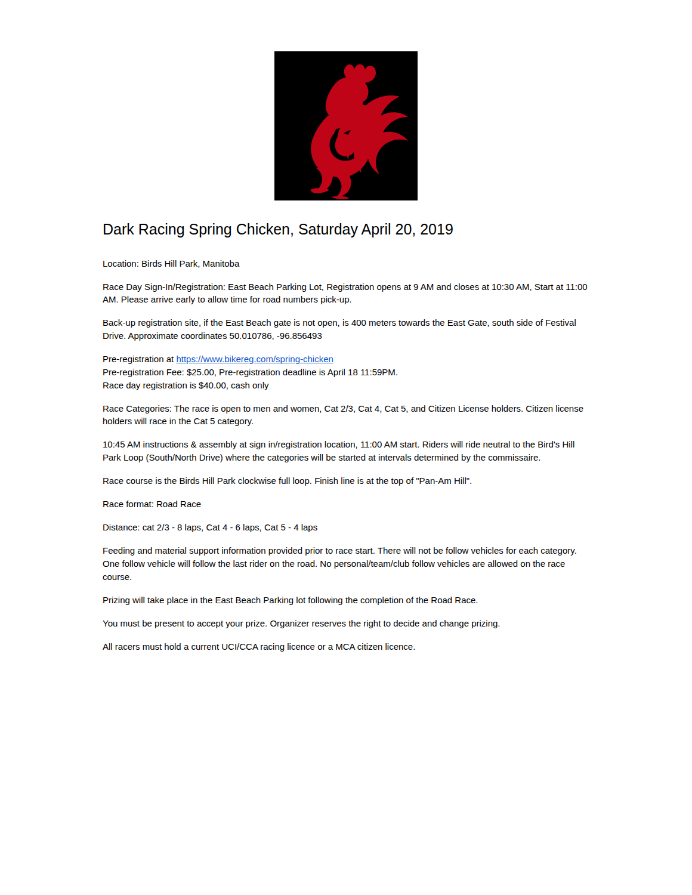Dark Racing Spring Chicken, Saturday April 20, 2019
Location: Birds Hill Park, Manitoba
Race Day Sign-In/Registration: East Beach Parking Lot, Registration opens at 9 AM and closes at 10:30 AM, Start at 11:00 AM. Please arrive early to allow time for road numbers pick-up.
Back-up registration site, if the East Beach gate is not open, is 400 meters towards the East Gate, south side of Festival Drive. Approximate coordinates 50.010786, -96.856493
Pre-registration at https://www.bikereg.com/spring-chicken
Pre-registration Fee: $25.00, Pre-registration deadline is April 18 11:59PM.
Race day registration is $40.00, cash only
Race Categories: The race is open to men and women, Cat 2/3, Cat 4, Cat 5, and Citizen License holders. Citizen license holders will race in the Cat 5 category.
10:45 AM instructions & assembly at sign in/registration location, 11:00 AM start. Riders will ride neutral to the Bird's Hill Park Loop (South/North Drive) where the categories will be started at intervals determined by the commissaire.
Race course is the Birds Hill Park clockwise full loop. Finish line is at the top of "Pan-Am Hill".
Race format: Road Race
Distance: cat 2/3 - 8 laps, Cat 4 - 6 laps, Cat 5 - 4 laps
Feeding and material support information provided prior to race start. There will not be follow vehicles for each category. One follow vehicle will follow the last rider on the road. No personal/team/club follow vehicles are allowed on the race course.
Prizing will take place in the East Beach Parking lot following the completion of the Road Race.
You must be present to accept your prize. Organizer reserves the right to decide and change prizing.
All racers must hold a current UCI/CCA racing licence or a MCA citizen licence.